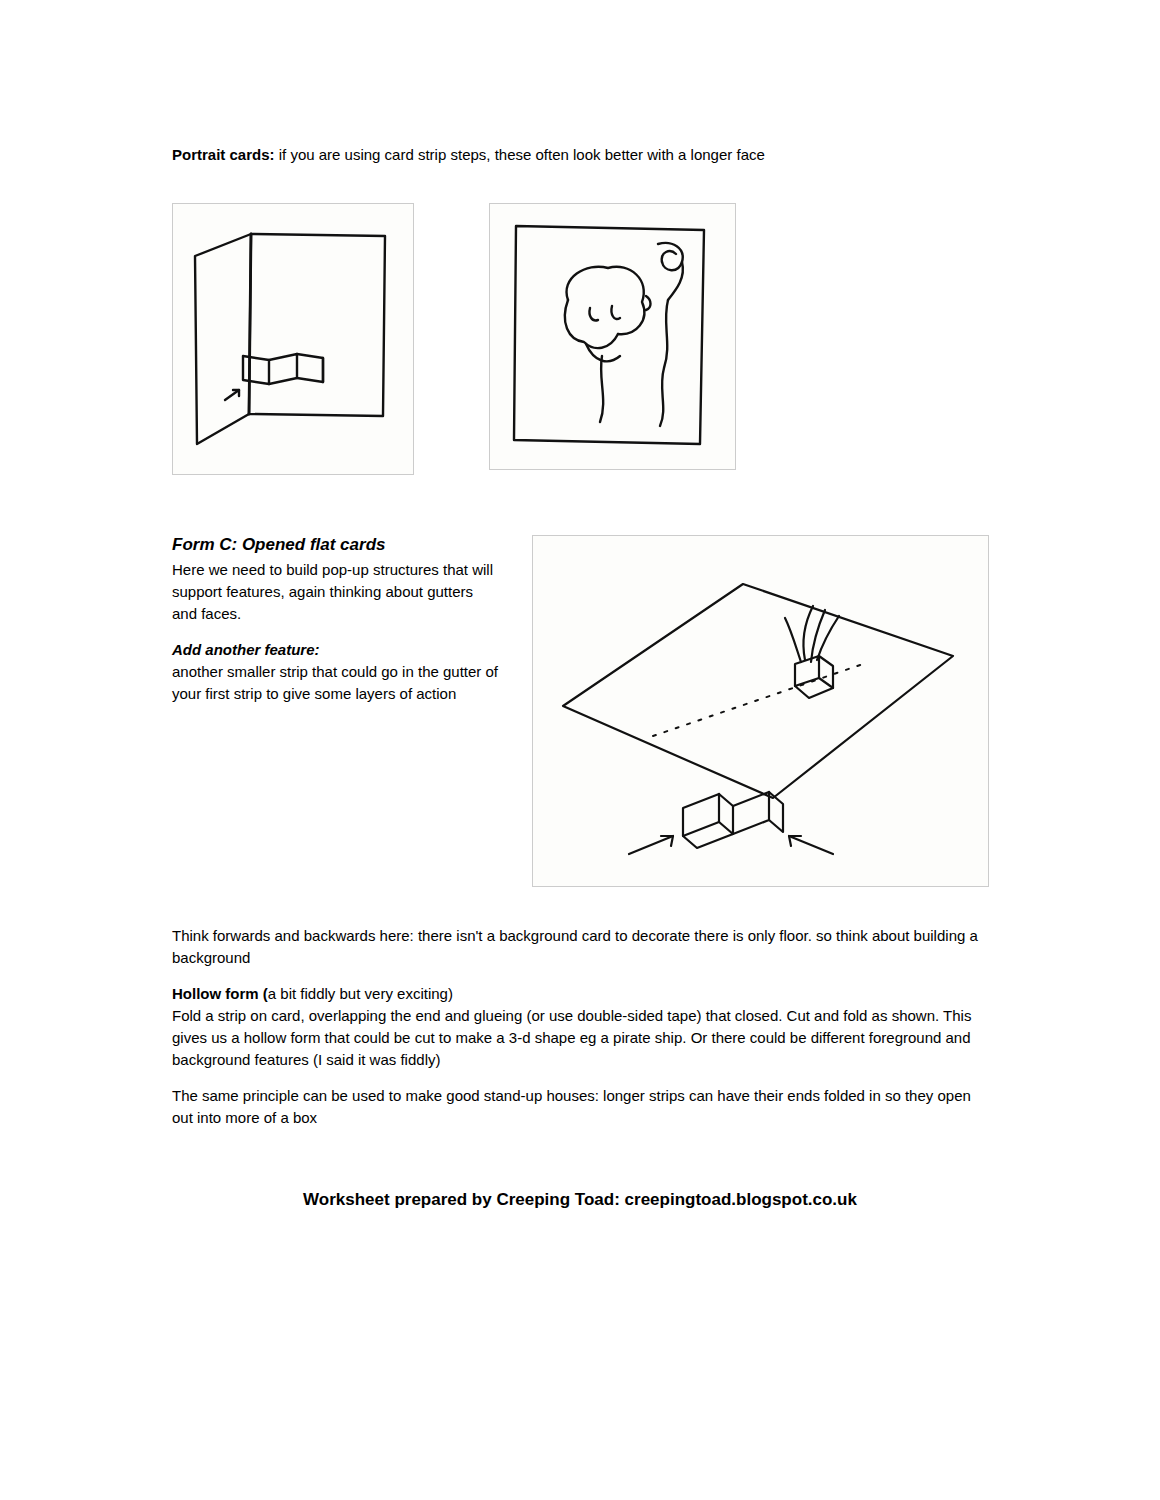Portrait cards: if you are using card strip steps, these often look better with a longer face
Form C: Opened flat cards
Here we need to build pop-up structures that will support features, again thinking about gutters and faces.
Add another feature:
another smaller strip that could go in the gutter of your first strip to give some layers of action
Think forwards and backwards here: there isn't a background card to decorate there is only floor. so think about building a background
Hollow form (a bit fiddly but very exciting)
Fold a strip on card, overlapping the end and glueing (or use double-sided tape) that closed. Cut and fold as shown. This gives us a hollow form that could be cut to make a 3-d shape eg a pirate ship. Or there could be different foreground and background features (I said it was fiddly)
The same principle can be used to make good stand-up houses: longer strips can have their ends folded in so they open out into more of a box
Worksheet prepared by Creeping Toad: creepingtoad.blogspot.co.uk